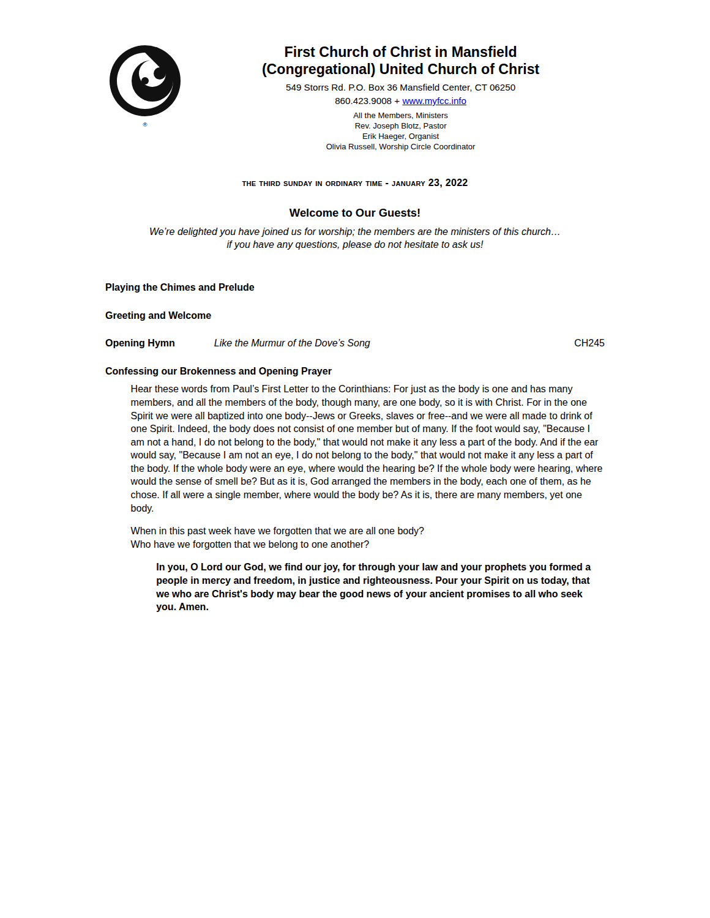®
First Church of Christ in Mansfield
(Congregational) United Church of Christ
549 Storrs Rd. P.O. Box 36 Mansfield Center, CT 06250
860.423.9008 + www.myfcc.info
All the Members, Ministers Rev. Joseph Blotz, Pastor Erik Haeger, Organist Olivia Russell, Worship Circle Coordinator
THE THIRD SUNDAY IN ORDINARY TIME - JANUARY 23, 2022
Welcome to Our Guests!
We’re delighted you have joined us for worship; the members are the ministers of this church…
if you have any questions, please do not hesitate to ask us!
Playing the Chimes and Prelude
Greeting and Welcome
Opening Hymn Like the Murmur of the Dove’s Song CH245
Confessing our Brokenness and Opening Prayer
Hear these words from Paul’s First Letter to the Corinthians: For just as the body is one and has many members, and all the members of the body, though many, are one body, so it is with Christ. For in the one Spirit we were all baptized into one body--Jews or Greeks, slaves or free--and we were all made to drink of one Spirit. Indeed, the body does not consist of one member but of many. If the foot would say, "Because I am not a hand, I do not belong to the body," that would not make it any less a part of the body. And if the ear would say, "Because I am not an eye, I do not belong to the body," that would not make it any less a part of the body. If the whole body were an eye, where would the hearing be? If the whole body were hearing, where would the sense of smell be? But as it is, God arranged the members in the body, each one of them, as he chose. If all were a single member, where would the body be? As it is, there are many members, yet one body.
When in this past week have we forgotten that we are all one body?
Who have we forgotten that we belong to one another?
In you, O Lord our God, we find our joy, for through your law and your prophets you formed a people in mercy and freedom, in justice and righteousness. Pour your Spirit on us today, that we who are Christ's body may bear the good news of your ancient promises to all who seek you. Amen.